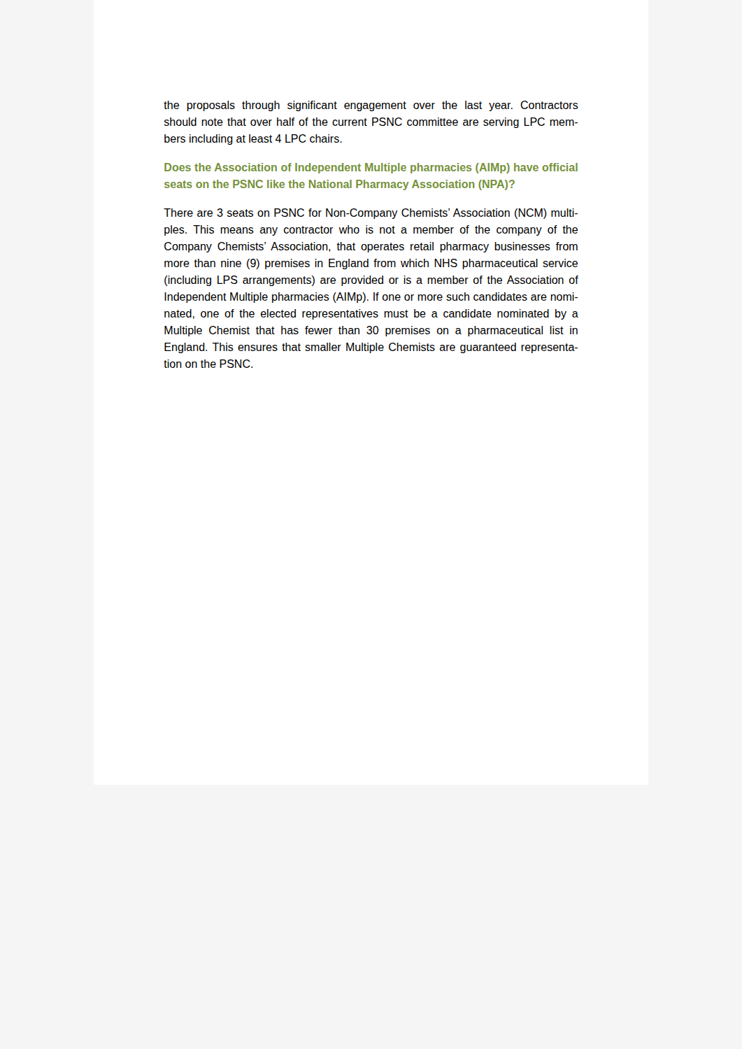the proposals through significant engagement over the last year. Contractors should note that over half of the current PSNC committee are serving LPC members including at least 4 LPC chairs.
Does the Association of Independent Multiple pharmacies (AIMp) have official seats on the PSNC like the National Pharmacy Association (NPA)?
There are 3 seats on PSNC for Non-Company Chemists’ Association (NCM) multiples. This means any contractor who is not a member of the company of the Company Chemists’ Association, that operates retail pharmacy businesses from more than nine (9) premises in England from which NHS pharmaceutical service (including LPS arrangements) are provided or is a member of the Association of Independent Multiple pharmacies (AIMp). If one or more such candidates are nominated, one of the elected representatives must be a candidate nominated by a Multiple Chemist that has fewer than 30 premises on a pharmaceutical list in England. This ensures that smaller Multiple Chemists are guaranteed representation on the PSNC.